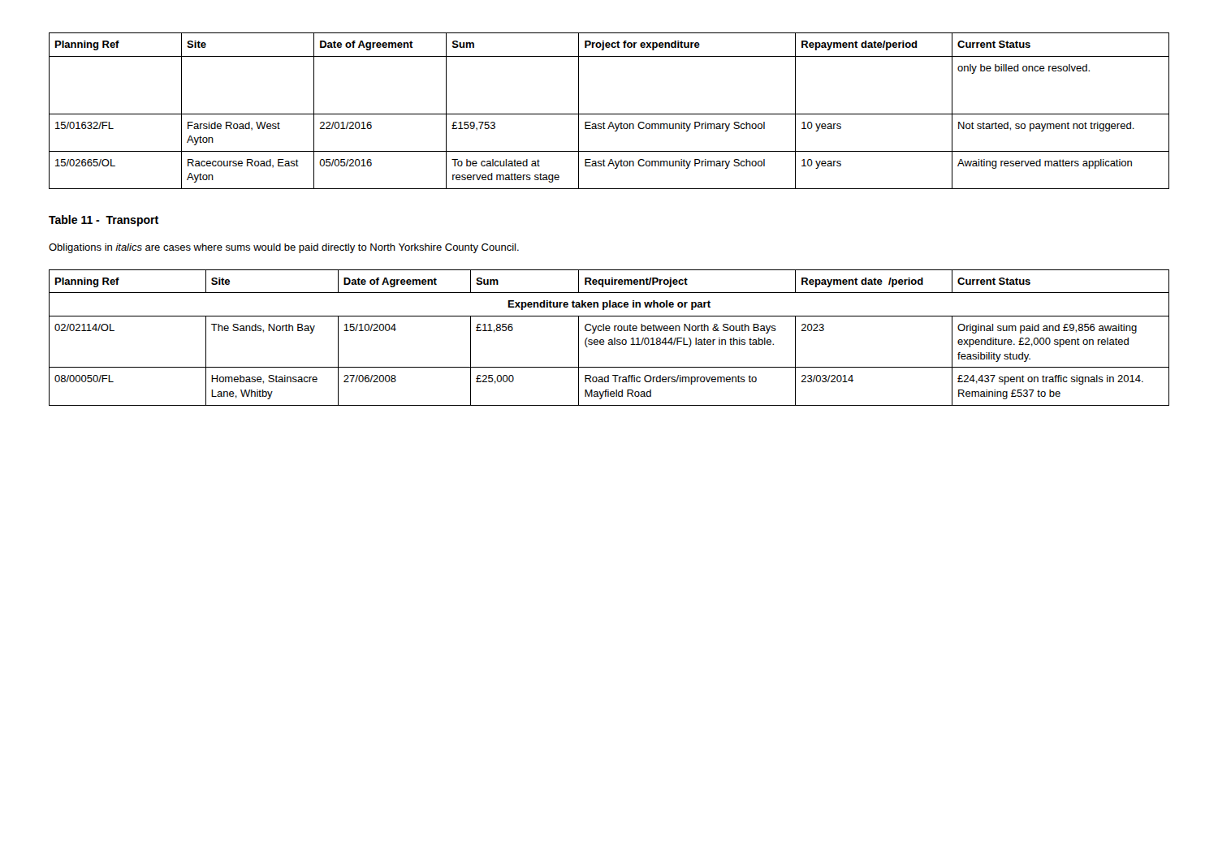| Planning Ref | Site | Date of Agreement | Sum | Project for expenditure | Repayment date/period | Current Status |
| --- | --- | --- | --- | --- | --- | --- |
| | | | | | | only be billed once resolved. |
| 15/01632/FL | Farside Road, West Ayton | 22/01/2016 | £159,753 | East Ayton Community Primary School | 10 years | Not started, so payment not triggered. |
| 15/02665/OL | Racecourse Road, East Ayton | 05/05/2016 | To be calculated at reserved matters stage | East Ayton Community Primary School | 10 years | Awaiting reserved matters application |
Table 11 - Transport
Obligations in italics are cases where sums would be paid directly to North Yorkshire County Council.
| Planning Ref | Site | Date of Agreement | Sum | Requirement/Project | Repayment date /period | Current Status |
| --- | --- | --- | --- | --- | --- | --- |
| Expenditure taken place in whole or part |
| 02/02114/OL | The Sands, North Bay | 15/10/2004 | £11,856 | Cycle route between North & South Bays (see also 11/01844/FL) later in this table. | 2023 | Original sum paid and £9,856 awaiting expenditure. £2,000 spent on related feasibility study. |
| 08/00050/FL | Homebase, Stainsacre Lane, Whitby | 27/06/2008 | £25,000 | Road Traffic Orders/improvements to Mayfield Road | 23/03/2014 | £24,437 spent on traffic signals in 2014. Remaining £537 to be |